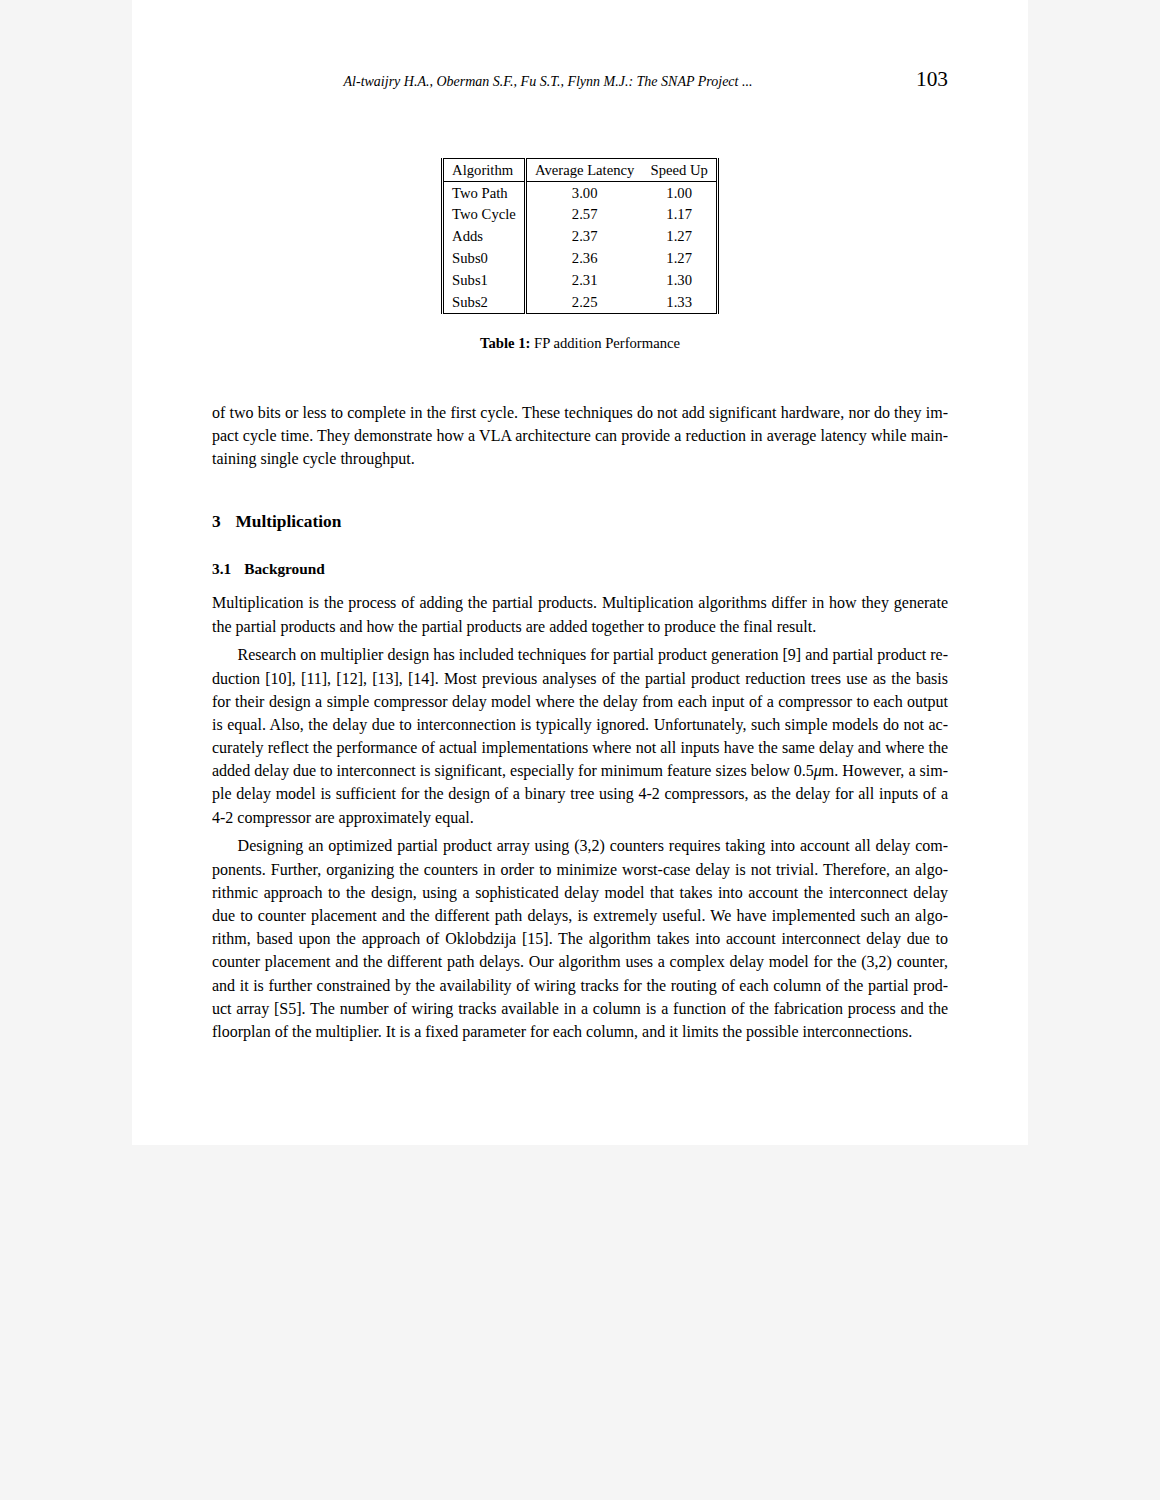Al-twaijry H.A., Oberman S.F., Fu S.T., Flynn M.J.: The SNAP Project ... 103
| Algorithm | Average Latency | Speed Up |
| --- | --- | --- |
| Two Path | 3.00 | 1.00 |
| Two Cycle | 2.57 | 1.17 |
| Adds | 2.37 | 1.27 |
| Subs0 | 2.36 | 1.27 |
| Subs1 | 2.31 | 1.30 |
| Subs2 | 2.25 | 1.33 |
Table 1: FP addition Performance
of two bits or less to complete in the first cycle. These techniques do not add significant hardware, nor do they impact cycle time. They demonstrate how a VLA architecture can provide a reduction in average latency while maintaining single cycle throughput.
3 Multiplication
3.1 Background
Multiplication is the process of adding the partial products. Multiplication algorithms differ in how they generate the partial products and how the partial products are added together to produce the final result.
Research on multiplier design has included techniques for partial product generation [9] and partial product reduction [10], [11], [12], [13], [14]. Most previous analyses of the partial product reduction trees use as the basis for their design a simple compressor delay model where the delay from each input of a compressor to each output is equal. Also, the delay due to interconnection is typically ignored. Unfortunately, such simple models do not accurately reflect the performance of actual implementations where not all inputs have the same delay and where the added delay due to interconnect is significant, especially for minimum feature sizes below 0.5μm. However, a simple delay model is sufficient for the design of a binary tree using 4-2 compressors, as the delay for all inputs of a 4-2 compressor are approximately equal.
Designing an optimized partial product array using (3,2) counters requires taking into account all delay components. Further, organizing the counters in order to minimize worst-case delay is not trivial. Therefore, an algorithmic approach to the design, using a sophisticated delay model that takes into account the interconnect delay due to counter placement and the different path delays, is extremely useful. We have implemented such an algorithm, based upon the approach of Oklobdzija [15]. The algorithm takes into account interconnect delay due to counter placement and the different path delays. Our algorithm uses a complex delay model for the (3,2) counter, and it is further constrained by the availability of wiring tracks for the routing of each column of the partial product array [S5]. The number of wiring tracks available in a column is a function of the fabrication process and the floorplan of the multiplier. It is a fixed parameter for each column, and it limits the possible interconnections.